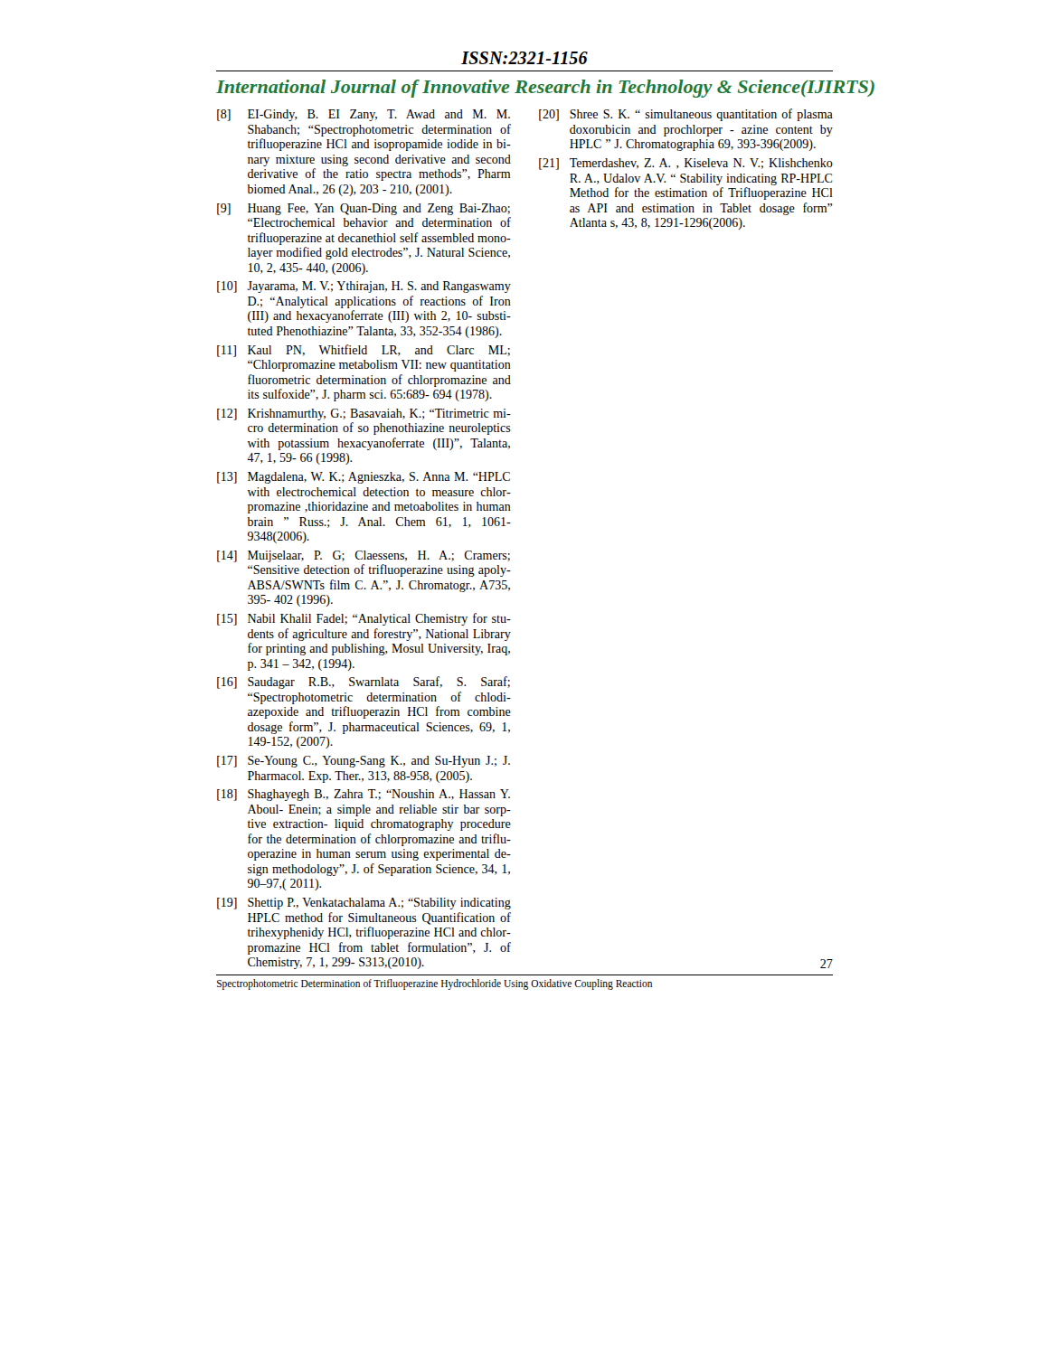ISSN:2321-1156
International Journal of Innovative Research in Technology & Science(IJIRTS)
[8] EI-Gindy, B. EI Zany, T. Awad and M. M. Shabanch; “Spectrophotometric determination of trifluoperazine HCl and isopropamide iodide in binary mixture using second derivative and second derivative of the ratio spectra methods”, Pharm biomed Anal., 26 (2), 203 - 210, (2001).
[9] Huang Fee, Yan Quan-Ding and Zeng Bai-Zhao; “Electrochemical behavior and determination of trifluoperazine at decanethiol self assembled monolayer modified gold electrodes”, J. Natural Science, 10, 2, 435- 440, (2006).
[10] Jayarama, M. V.; Ythirajan, H. S. and Rangaswamy D.; “Analytical applications of reactions of Iron (III) and hexacyanoferrate (III) with 2, 10- substituted Phenothiazine” Talanta, 33, 352-354 (1986).
[11] Kaul PN, Whitfield LR, and Clarc ML; “Chlorpromazine metabolism VII: new quantitation fluorometric determination of chlorpromazine and its sulfoxide”, J. pharm sci. 65:689- 694 (1978).
[12] Krishnamurthy, G.; Basavaiah, K.; “Titrimetric micro determination of so phenothiazine neuroleptics with potassium hexacyanoferrate (III)”, Talanta, 47, 1, 59- 66 (1998).
[13] Magdalena, W. K.; Agnieszka, S. Anna M. “HPLC with electrochemical detection to measure chlorpromazine ,thioridazine and metoabolites in human brain ” Russ.; J. Anal. Chem 61, 1, 1061-9348(2006).
[14] Muijselaar, P. G; Claessens, H. A.; Cramers; “Sensitive detection of trifluoperazine using apoly-ABSA/SWNTs film C. A.”, J. Chromatogr., A735, 395- 402 (1996).
[15] Nabil Khalil Fadel; “Analytical Chemistry for students of agriculture and forestry”, National Library for printing and publishing, Mosul University, Iraq, p. 341 – 342, (1994).
[16] Saudagar R.B., Swarnlata Saraf, S. Saraf; “Spectrophotometric determination of chlodiazepoxide and trifluoperazin HCl from combine dosage form”, J. pharmaceutical Sciences, 69, 1, 149-152, (2007).
[17] Se-Young C., Young-Sang K., and Su-Hyun J.; J. Pharmacol. Exp. Ther., 313, 88-958, (2005).
[18] Shaghayegh B., Zahra T.; “Noushin A., Hassan Y. Aboul- Enein; a simple and reliable stir bar sorptive extraction- liquid chromatography procedure for the determination of chlorpromazine and trifluoperazine in human serum using experimental design methodology”, J. of Separation Science, 34, 1, 90–97,( 2011).
[19] Shettip P., Venkatachalama A.; “Stability indicating HPLC method for Simultaneous Quantification of trihexyphenidy HCl, trifluoperazine HCl and chlorpromazine HCl from tablet formulation”, J. of Chemistry, 7, 1, 299- S313,(2010).
[20] Shree S. K. “ simultaneous quantitation of plasma doxorubicin and prochlorper - azine content by HPLC ” J. Chromatographia 69, 393-396(2009).
[21] Temerdashev, Z. A. , Kiseleva N. V.; Klishchenko R. A., Udalov A.V. “ Stability indicating RP-HPLC Method for the estimation of Trifluoperazine HCl as API and estimation in Tablet dosage form” Atlanta s, 43, 8, 1291-1296(2006).
27
Spectrophotometric Determination of Trifluoperazine Hydrochloride Using Oxidative Coupling Reaction